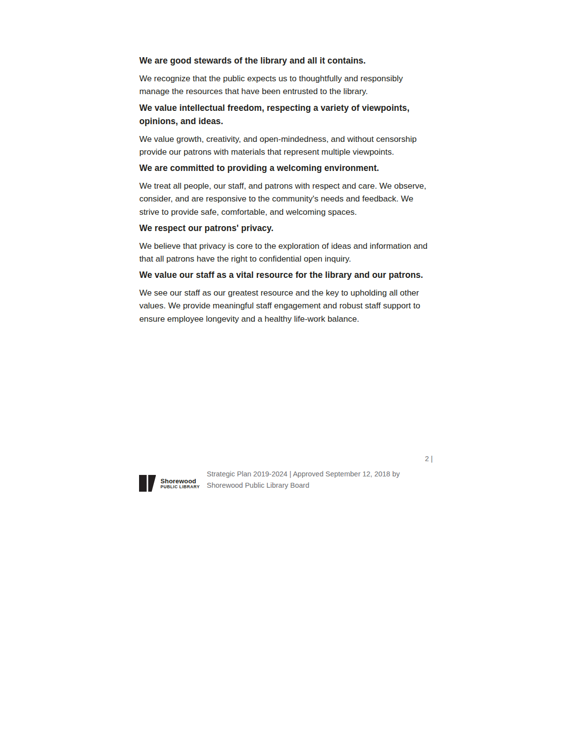We are good stewards of the library and all it contains.
We recognize that the public expects us to thoughtfully and responsibly manage the resources that have been entrusted to the library.
We value intellectual freedom, respecting a variety of viewpoints, opinions, and ideas.
We value growth, creativity, and open-mindedness, and without censorship provide our patrons with materials that represent multiple viewpoints.
We are committed to providing a welcoming environment.
We treat all people, our staff, and patrons with respect and care. We observe, consider, and are responsive to the community's needs and feedback. We strive to provide safe, comfortable, and welcoming spaces.
We respect our patrons' privacy.
We believe that privacy is core to the exploration of ideas and information and that all patrons have the right to confidential open inquiry.
We value our staff as a vital resource for the library and our patrons.
We see our staff as our greatest resource and the key to upholding all other values. We provide meaningful staff engagement and robust staff support to ensure employee longevity and a healthy life-work balance.
Shorewood PUBLIC LIBRARY
2 |
Strategic Plan 2019-2024 | Approved September 12, 2018 by Shorewood Public Library Board